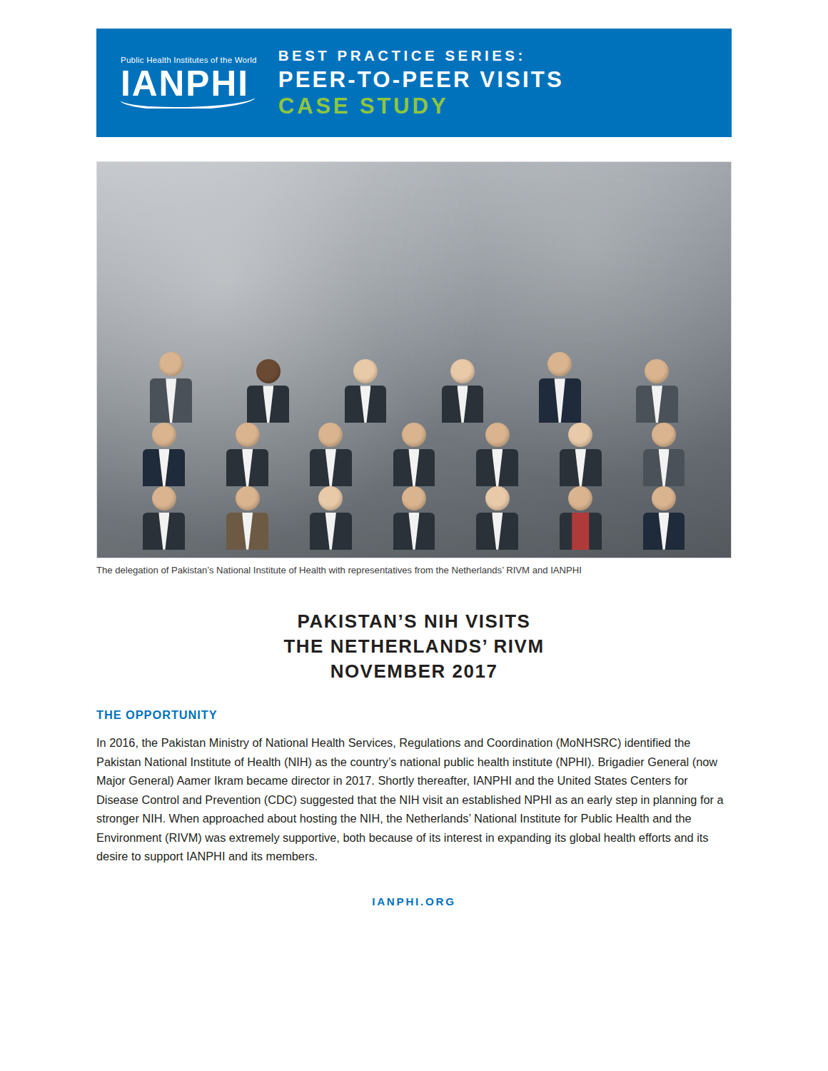Public Health Institutes of the World
IANPHI
BEST PRACTICE SERIES:
PEER-TO-PEER VISITS
CASE STUDY
The delegation of Pakistan’s National Institute of Health with representatives from the Netherlands’ RIVM and IANPHI
Pakistan’s NIH Visits
the Netherlands’ RIVM
November 2017
The Opportunity
In 2016, the Pakistan Ministry of National Health Services, Regulations and Coordination (MoNHSRC) identified the Pakistan National Institute of Health (NIH) as the country’s national public health institute (NPHI). Brigadier General (now Major General) Aamer Ikram became director in 2017. Shortly thereafter, IANPHI and the United States Centers for Disease Control and Prevention (CDC) suggested that the NIH visit an established NPHI as an early step in planning for a stronger NIH. When approached about hosting the NIH, the Netherlands’ National Institute for Public Health and the Environment (RIVM) was extremely supportive, both because of its interest in expanding its global health efforts and its desire to support IANPHI and its members.
IANPHI.ORG